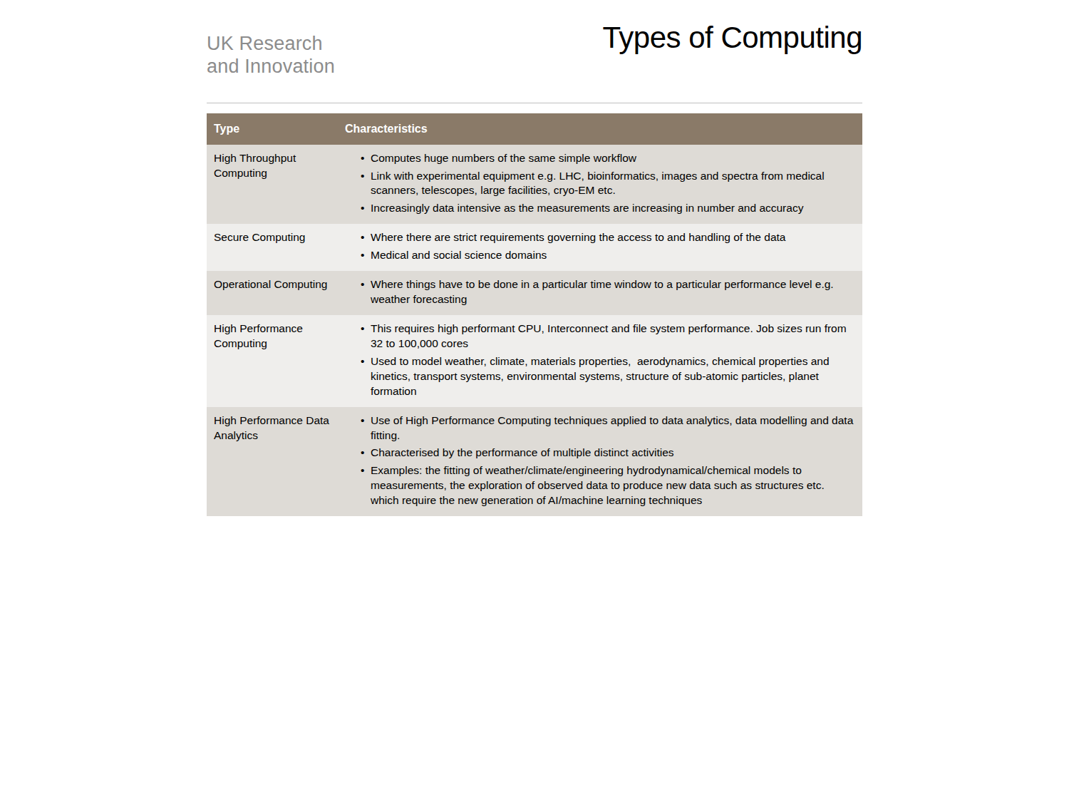UK Research
and Innovation
Types of Computing
| Type | Characteristics |
| --- | --- |
| High Throughput Computing | Computes huge numbers of the same simple workflow Link with experimental equipment e.g. LHC, bioinformatics, images and spectra from medical scanners, telescopes, large facilities, cryo-EM etc. Increasingly data intensive as the measurements are increasing in number and accuracy |
| Secure Computing | Where there are strict requirements governing the access to and handling of the data Medical and social science domains |
| Operational Computing | Where things have to be done in a particular time window to a particular performance level e.g. weather forecasting |
| High Performance Computing | This requires high performant CPU, Interconnect and file system performance. Job sizes run from 32 to 100,000 cores Used to model weather, climate, materials properties, aerodynamics, chemical properties and kinetics, transport systems, environmental systems, structure of sub-atomic particles, planet formation |
| High Performance Data Analytics | Use of High Performance Computing techniques applied to data analytics, data modelling and data fitting. Characterised by the performance of multiple distinct activities Examples: the fitting of weather/climate/engineering hydrodynamical/chemical models to measurements, the exploration of observed data to produce new data such as structures etc. which require the new generation of AI/machine learning techniques |